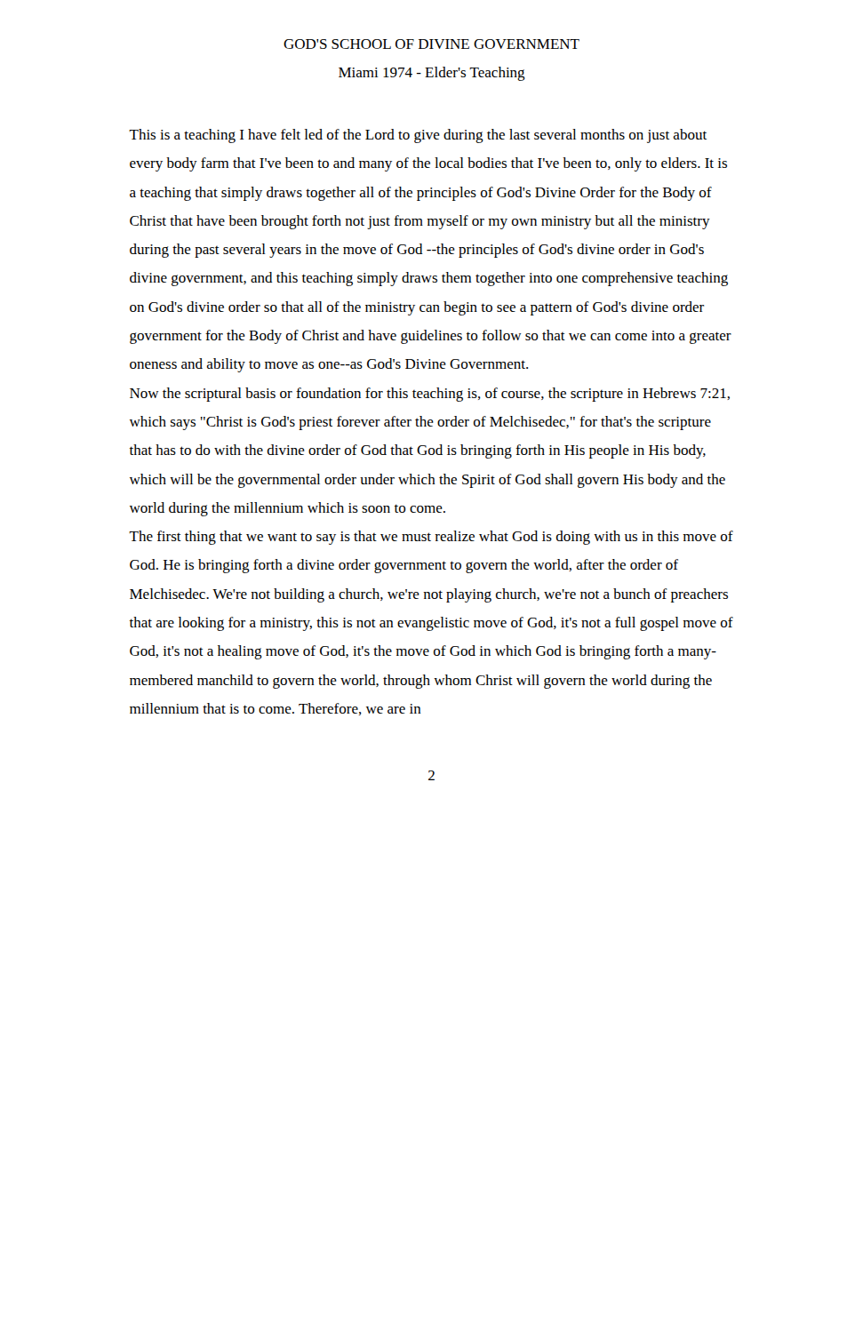God's School of Divine Government
Miami 1974 - Elder's Teaching
This is a teaching I have felt led of the Lord to give during the last several months on just about every body farm that I've been to and many of the local bodies that I've been to, only to elders. It is a teaching that simply draws together all of the principles of God's Divine Order for the Body of Christ that have been brought forth not just from myself or my own ministry but all the ministry during the past several years in the move of God --the principles of God's divine order in God's divine government, and this teaching simply draws them together into one comprehensive teaching on God's divine order so that all of the ministry can begin to see a pattern of God's divine order government for the Body of Christ and have guidelines to follow so that we can come into a greater oneness and ability to move as one--as God's Divine Government.
Now the scriptural basis or foundation for this teaching is, of course, the scripture in Hebrews 7:21, which says "Christ is God's priest forever after the order of Melchisedec," for that's the scripture that has to do with the divine order of God that God is bringing forth in His people in His body, which will be the governmental order under which the Spirit of God shall govern His body and the world during the millennium which is soon to come.
The first thing that we want to say is that we must realize what God is doing with us in this move of God. He is bringing forth a divine order government to govern the world, after the order of Melchisedec. We're not building a church, we're not playing church, we're not a bunch of preachers that are looking for a ministry, this is not an evangelistic move of God, it's not a full gospel move of God, it's not a healing move of God, it's the move of God in which God is bringing forth a many-membered manchild to govern the world, through whom Christ will govern the world during the millennium that is to come. Therefore, we are in
2